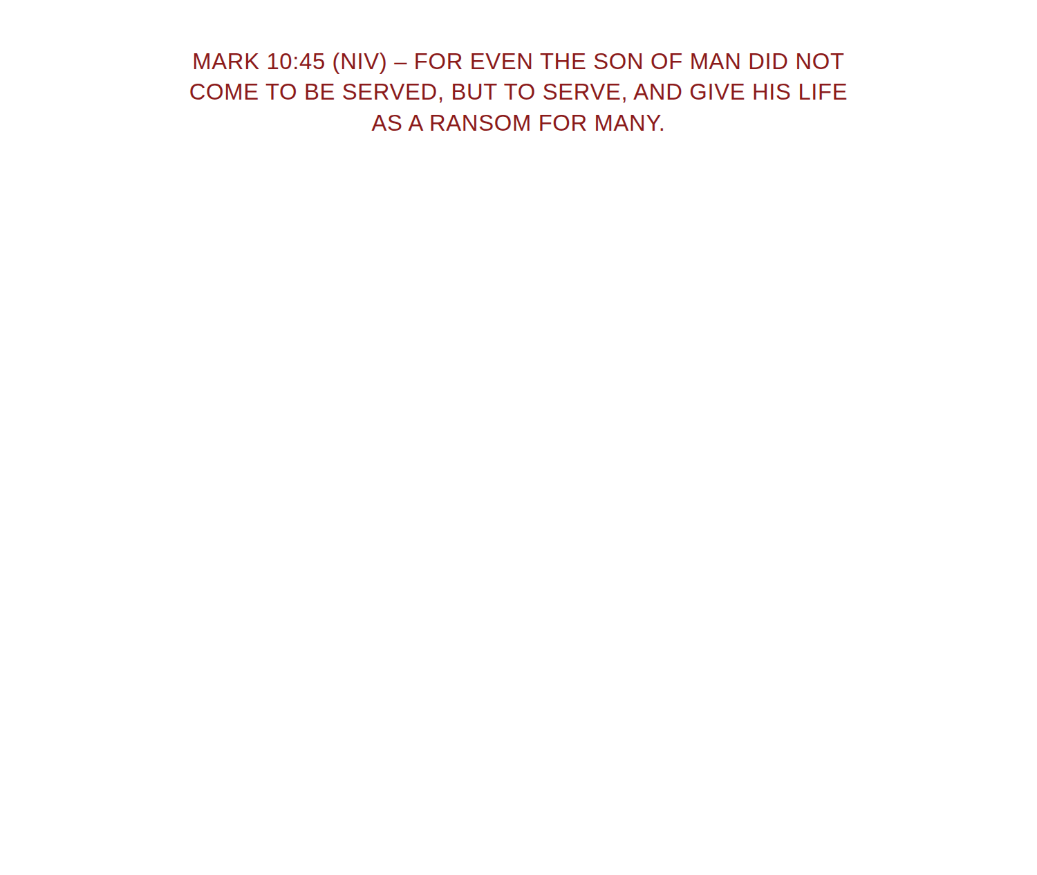Mark 10:45 (NIV) – For even the Son of Man did not come to be served, but to serve, and give his life as a ransom for many.